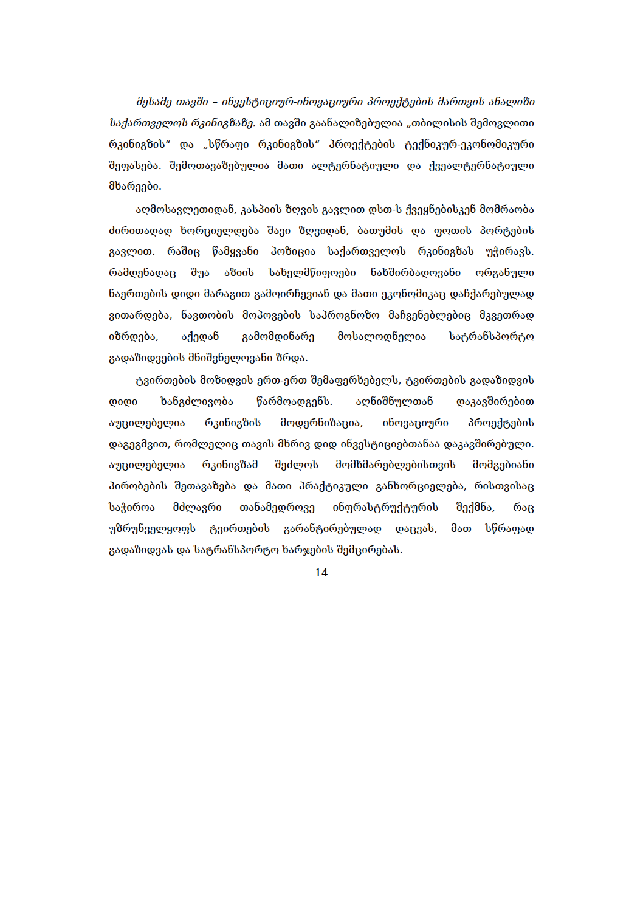მესამე თავში – ინვესტიციურ-ინოვაციური პროექტების მართვის ანალიზი საქართველოს რკინიგზაზე. ამ თავში გაანალიზებულია „თბილისის შემოვლითი რკინიგზის“ და „სწრაფი რკინიგზის“ პროექტების ტექნიკურ-ეკონომიკური შეფასება. შემოთავაზებულია მათი ალტერნატიული და ქვეალტერნატიული მხარეები.
აღმოსავლეთიდან, კასპიის ზღვის გავლით დსთ-ს ქვეყნებისკენ მომრაობა ძირითადად ხორციელდება შავი ზღვიდან, ბათუმის და ფოთის პორტების გავლით. რაშიც წამყვანი პოზიცია საქართველოს რკინიგზას უჭირავს. რამდენადაც შუა აზიის სახელმწიფოები ნახშირბადოვანი ორგანული ნაერთების დიდი მარაგით გამოირჩევიან და მათი ეკონომიკაც დაჩქარებულად ვითარდება, ნავთობის მოპოვების საპროგნოზო მაჩვენებლებიც მკვეთრად იზრდება, აქედან გამომდინარე მოსალოდნელია სატრანსპორტო გადაზიდვების მნიშვნელოვანი ზრდა.
ტვირთების მოზიდვის ერთ-ერთ შემაფერხებელს, ტვირთების გადაზიდვის დიდი ხანგძლივობა წარმოადგენს. აღნიშნულთან დაკავშირებით აუცილებელია რკინიგზის მოდერნიზაცია, ინოვაციური პროექტების დაგეგმვით, რომლელიც თავის მხრივ დიდ ინვესტიციებთანაა დაკავშირებული. აუცილებელია რკინიგზამ შეძლოს მომხმარებლებისთვის მომგებიანი პირობების შეთავაზება და მათი პრაქტიკული განხორციელება, რისთვისაც საჭიროა მძლავრი თანამედროვე ინფრასტრუქტურის შექმნა, რაც უზრუნველყოფს ტვირთების გარანტირებულად დაცვას, მათ სწრაფად გადაზიდვას და სატრანსპორტო ხარჯების შემცირებას.
14